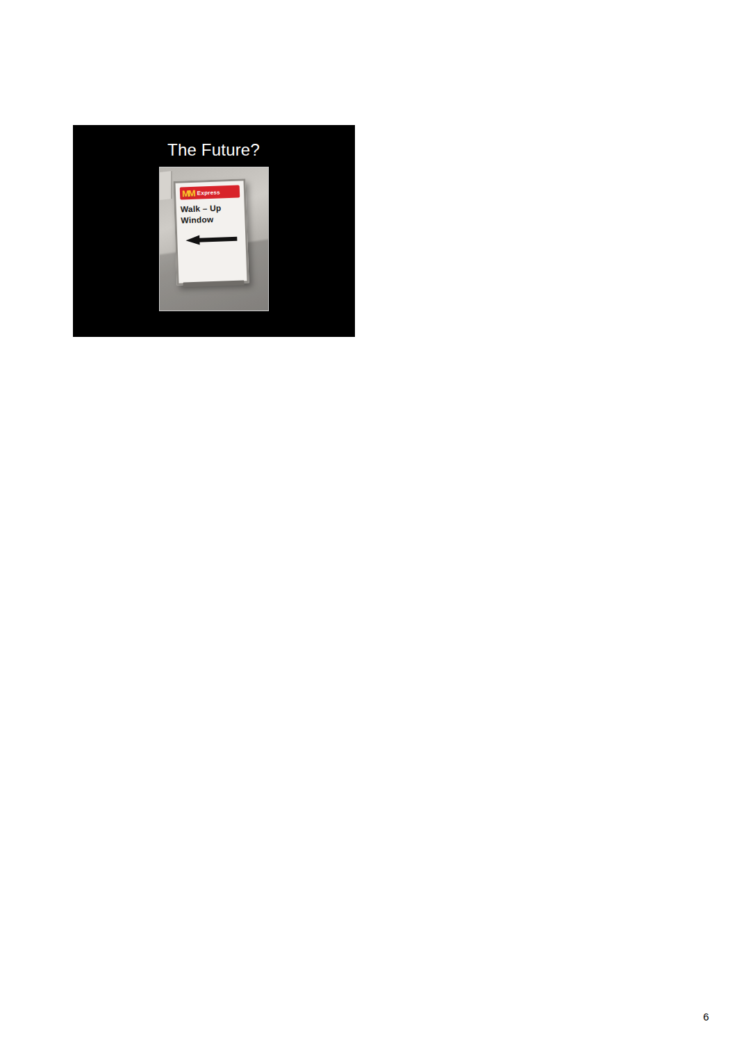The Future?
MM Express
Walk – Up
Window
6